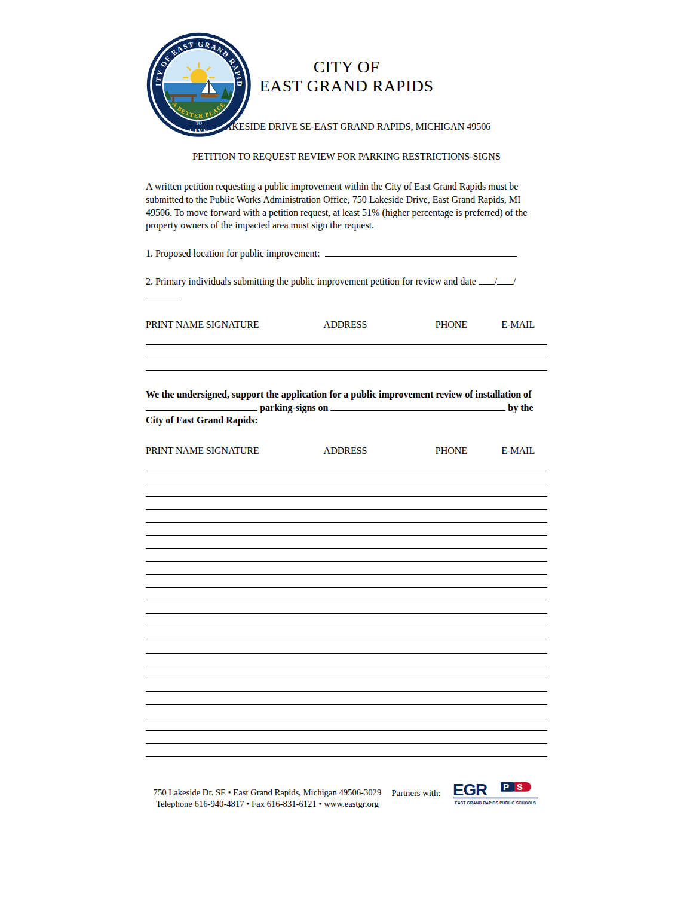CITY OF EAST GRAND RAPIDS A BETTER PLACE TO LIVE
CITY OF
EAST GRAND RAPIDS
750 LAKESIDE DRIVE SE-EAST GRAND RAPIDS, MICHIGAN 49506
PETITION TO REQUEST REVIEW FOR PARKING RESTRICTIONS-SIGNS
A written petition requesting a public improvement within the City of East Grand Rapids must be submitted to the Public Works Administration Office, 750 Lakeside Drive, East Grand Rapids, MI 49506. To move forward with a petition request, at least 51% (higher percentage is preferred) of the property owners of the impacted area must sign the request.
1. Proposed location for public improvement:
2. Primary individuals submitting the public improvement petition for review and date / /
PRINT NAME SIGNATURE ADDRESS PHONEE-MAIL
We the undersigned, support the application for a public improvement review of installation of parking-signs on by the City of East Grand Rapids:
PRINT NAME SIGNATURE ADDRESS PHONEE-MAIL
750 Lakeside Dr. SE • East Grand Rapids, Michigan 49506-3029
Telephone 616-940-4817 • Fax 616-831-6121 • www.eastgr.org
Partners with:
EGR P S EAST GRAND RAPIDS PUBLIC SCHOOLS